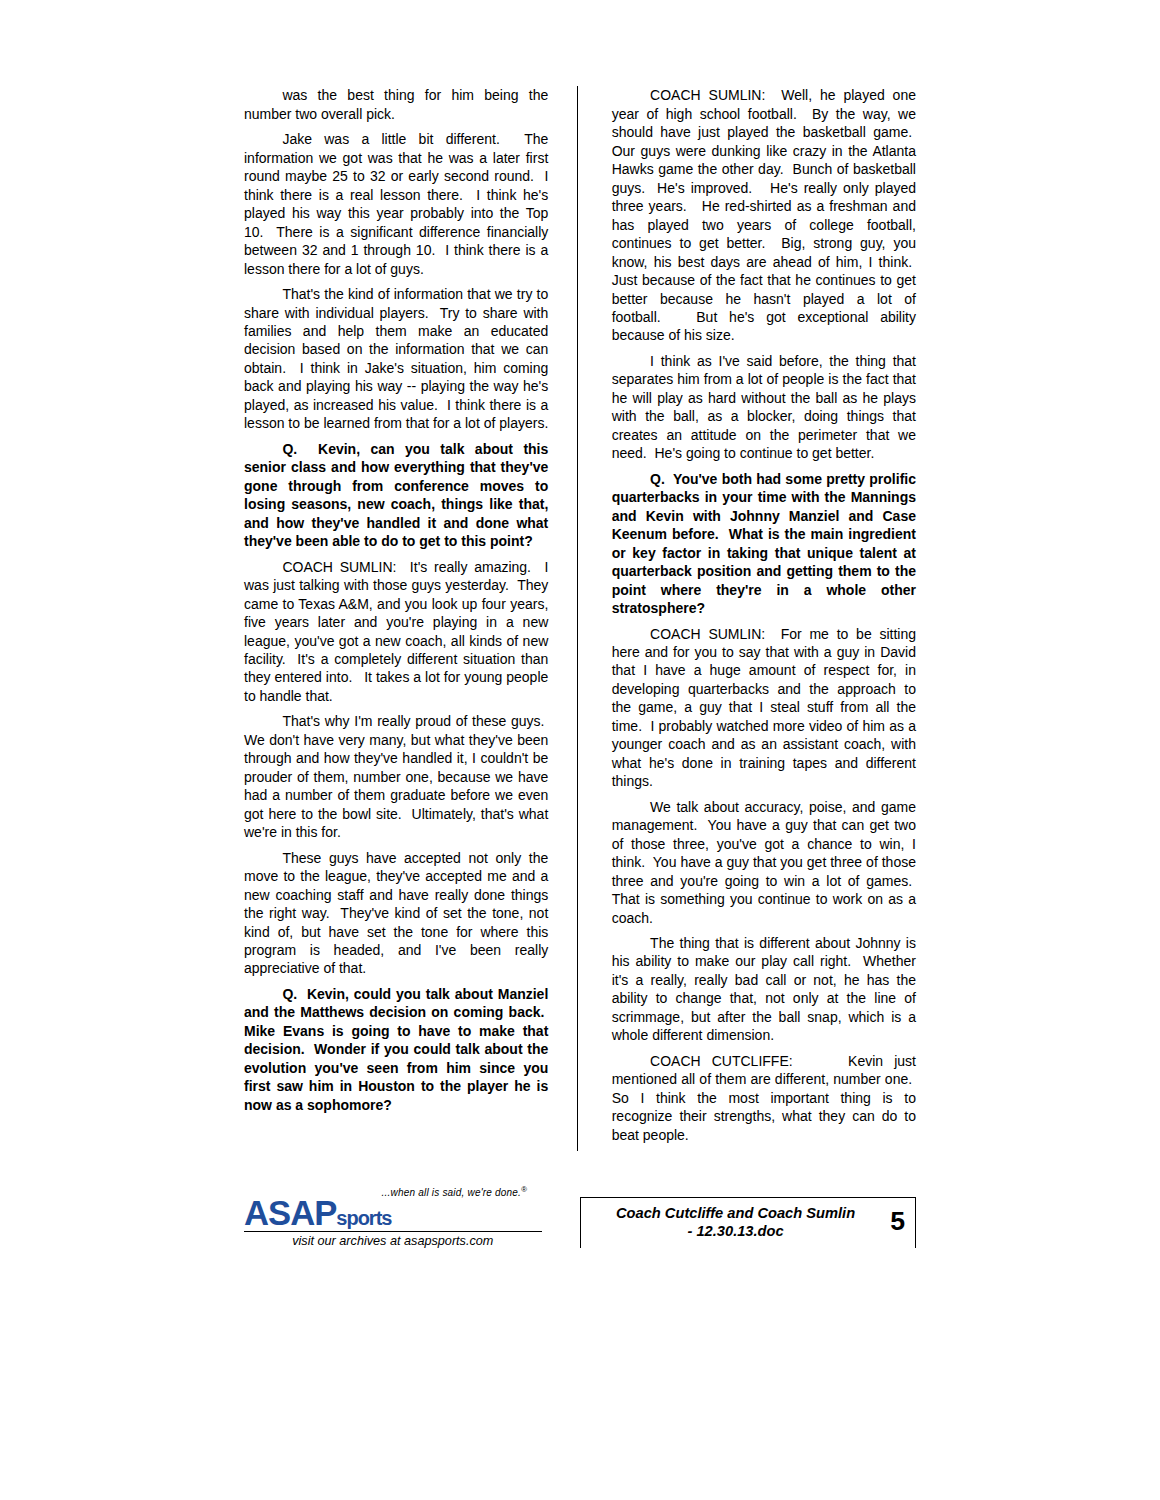was the best thing for him being the number two overall pick.
Jake was a little bit different. The information we got was that he was a later first round maybe 25 to 32 or early second round. I think there is a real lesson there. I think he's played his way this year probably into the Top 10. There is a significant difference financially between 32 and 1 through 10. I think there is a lesson there for a lot of guys.
That's the kind of information that we try to share with individual players. Try to share with families and help them make an educated decision based on the information that we can obtain. I think in Jake's situation, him coming back and playing his way -- playing the way he's played, as increased his value. I think there is a lesson to be learned from that for a lot of players.
Q. Kevin, can you talk about this senior class and how everything that they've gone through from conference moves to losing seasons, new coach, things like that, and how they've handled it and done what they've been able to do to get to this point?
COACH SUMLIN: It's really amazing. I was just talking with those guys yesterday. They came to Texas A&M, and you look up four years, five years later and you're playing in a new league, you've got a new coach, all kinds of new facility. It's a completely different situation than they entered into. It takes a lot for young people to handle that.
That's why I'm really proud of these guys. We don't have very many, but what they've been through and how they've handled it, I couldn't be prouder of them, number one, because we have had a number of them graduate before we even got here to the bowl site. Ultimately, that's what we're in this for.
These guys have accepted not only the move to the league, they've accepted me and a new coaching staff and have really done things the right way. They've kind of set the tone, not kind of, but have set the tone for where this program is headed, and I've been really appreciative of that.
Q. Kevin, could you talk about Manziel and the Matthews decision on coming back. Mike Evans is going to have to make that decision. Wonder if you could talk about the evolution you've seen from him since you first saw him in Houston to the player he is now as a sophomore?
COACH SUMLIN: Well, he played one year of high school football. By the way, we should have just played the basketball game. Our guys were dunking like crazy in the Atlanta Hawks game the other day. Bunch of basketball guys. He's improved. He's really only played three years. He red-shirted as a freshman and has played two years of college football, continues to get better. Big, strong guy, you know, his best days are ahead of him, I think. Just because of the fact that he continues to get better because he hasn't played a lot of football. But he's got exceptional ability because of his size.
I think as I've said before, the thing that separates him from a lot of people is the fact that he will play as hard without the ball as he plays with the ball, as a blocker, doing things that creates an attitude on the perimeter that we need. He's going to continue to get better.
Q. You've both had some pretty prolific quarterbacks in your time with the Mannings and Kevin with Johnny Manziel and Case Keenum before. What is the main ingredient or key factor in taking that unique talent at quarterback position and getting them to the point where they're in a whole other stratosphere?
COACH SUMLIN: For me to be sitting here and for you to say that with a guy in David that I have a huge amount of respect for, in developing quarterbacks and the approach to the game, a guy that I steal stuff from all the time. I probably watched more video of him as a younger coach and as an assistant coach, with what he's done in training tapes and different things.
We talk about accuracy, poise, and game management. You have a guy that can get two of those three, you've got a chance to win, I think. You have a guy that you get three of those three and you're going to win a lot of games. That is something you continue to work on as a coach.
The thing that is different about Johnny is his ability to make our play call right. Whether it's a really, really bad call or not, he has the ability to change that, not only at the line of scrimmage, but after the ball snap, which is a whole different dimension.
COACH CUTCLIFFE: Kevin just mentioned all of them are different, number one. So I think the most important thing is to recognize their strengths, what they can do to beat people.
...when all is said, we're done.®
ASAP sports
visit our archives at asapsports.com
Coach Cutcliffe and Coach Sumlin
- 12.30.13.doc
5